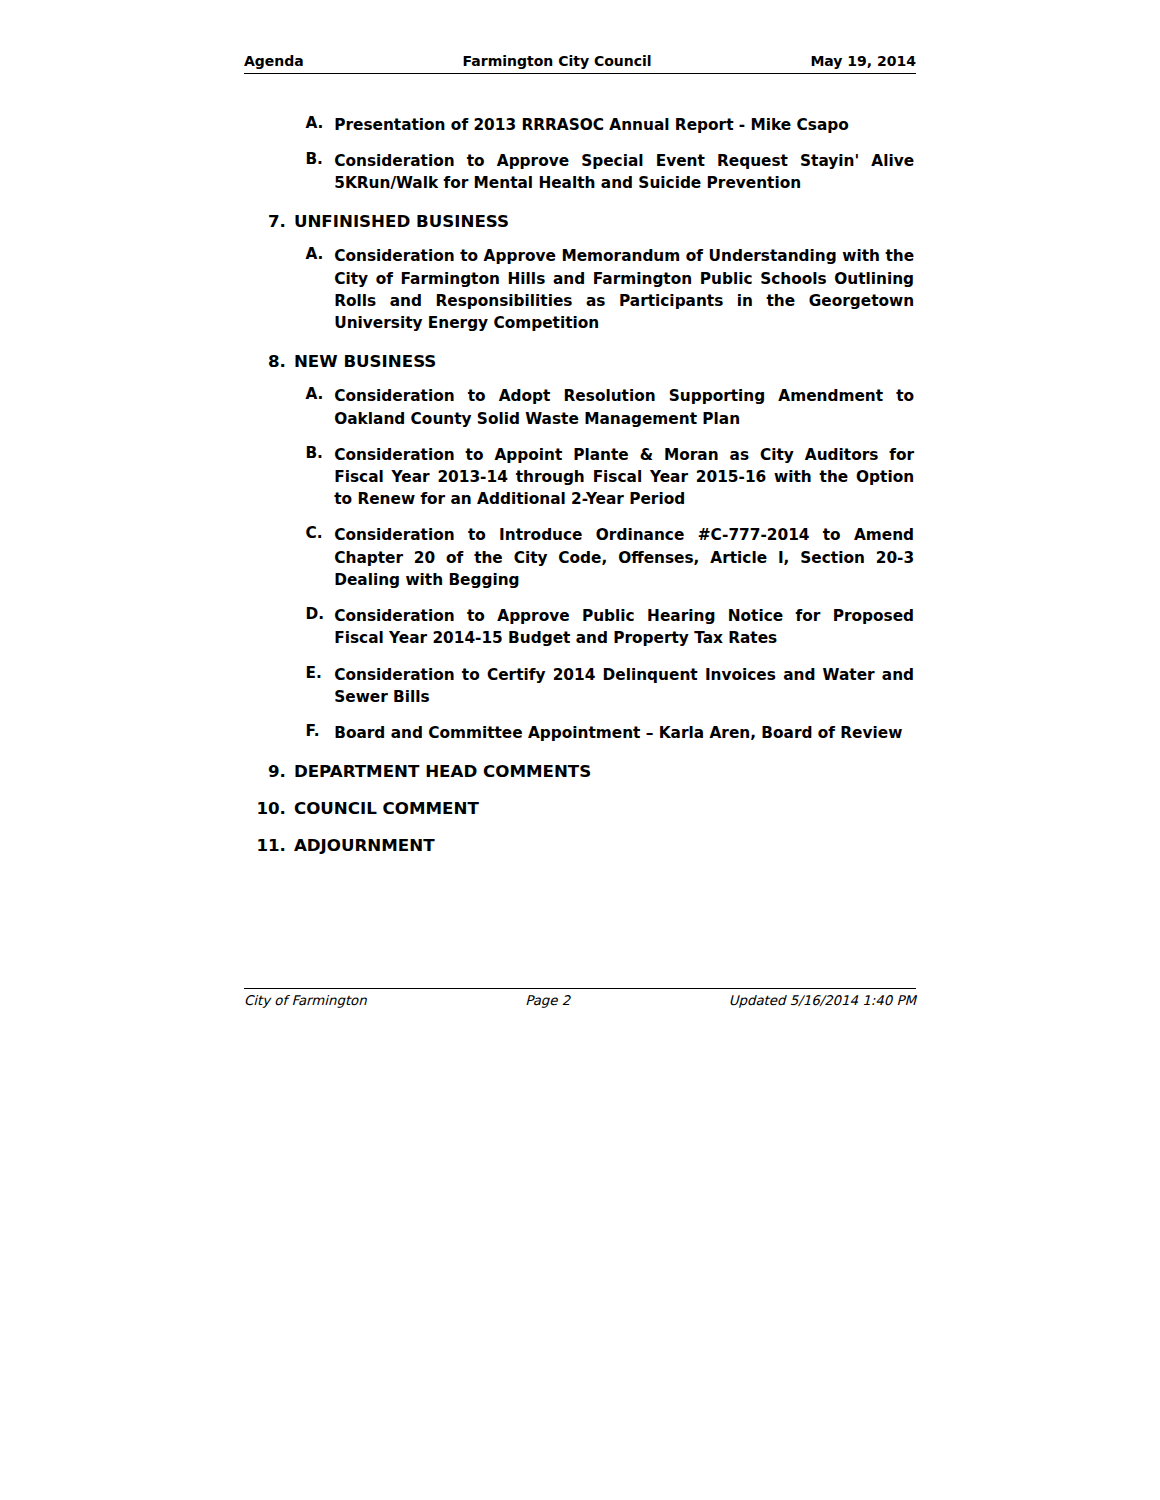Agenda
Farmington City Council
May 19, 2014
A.
Presentation of 2013 RRRASOC Annual Report - Mike Csapo
B.
Consideration to Approve Special Event Request Stayin' Alive 5KRun/Walk for Mental Health and Suicide Prevention
7.
UNFINISHED BUSINESS
A.
Consideration to Approve Memorandum of Understanding with the City of Farmington Hills and Farmington Public Schools Outlining Rolls and Responsibilities as Participants in the Georgetown University Energy Competition
8.
NEW BUSINESS
A.
Consideration to Adopt Resolution Supporting Amendment to Oakland County Solid Waste Management Plan
B.
Consideration to Appoint Plante & Moran as City Auditors for Fiscal Year 2013-14 through Fiscal Year 2015-16 with the Option to Renew for an Additional 2-Year Period
C.
Consideration to Introduce Ordinance #C-777-2014 to Amend Chapter 20 of the City Code, Offenses, Article I, Section 20-3 Dealing with Begging
D.
Consideration to Approve Public Hearing Notice for Proposed Fiscal Year 2014-15 Budget and Property Tax Rates
E.
Consideration to Certify 2014 Delinquent Invoices and Water and Sewer Bills
F.
Board and Committee Appointment – Karla Aren, Board of Review
9.
DEPARTMENT HEAD COMMENTS
10.
COUNCIL COMMENT
11.
ADJOURNMENT
City of Farmington
Page 2
Updated 5/16/2014 1:40 PM